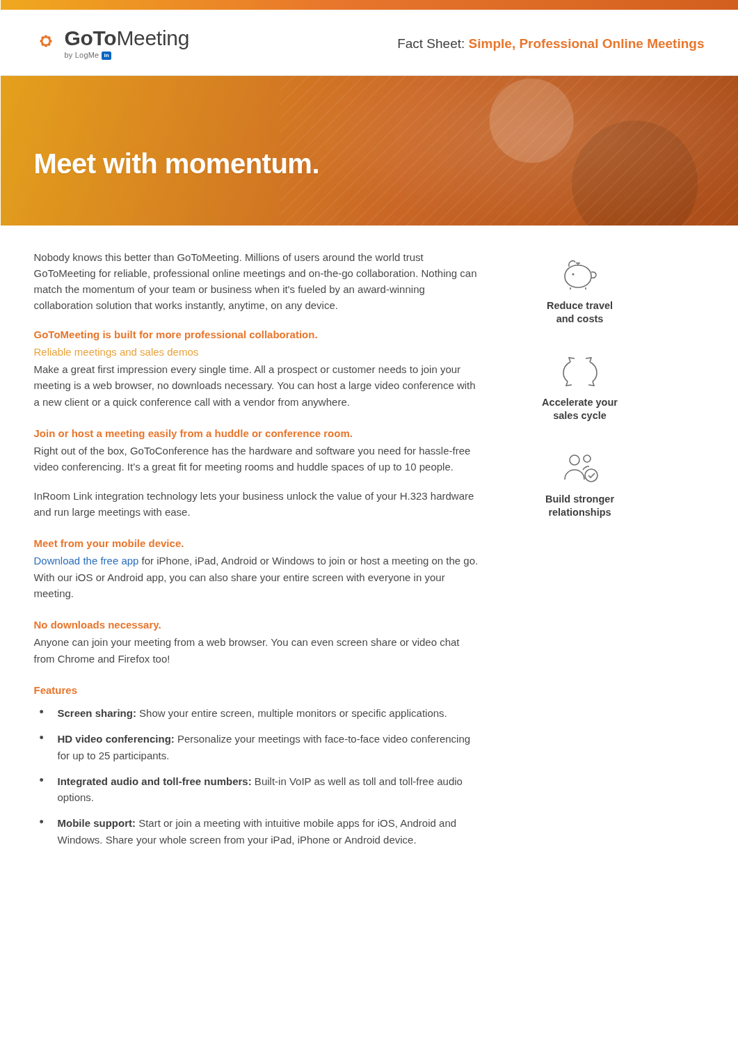GoTo Meeting
by LogMein
Fact Sheet: Simple, Professional Online Meetings
Meet with momentum.
Nobody knows this better than GoToMeeting. Millions of users around the world trust GoToMeeting for reliable, professional online meetings and on-the-go collaboration. Nothing can match the momentum of your team or business when it's fueled by an award-winning collaboration solution that works instantly, anytime, on any device.
GoToMeeting is built for more professional collaboration.
Reliable meetings and sales demos
Make a great first impression every single time. All a prospect or customer needs to join your meeting is a web browser, no downloads necessary. You can host a large video conference with a new client or a quick conference call with a vendor from anywhere.
Join or host a meeting easily from a huddle or conference room.
Right out of the box, GoToConference has the hardware and software you need for hassle-free video conferencing. It’s a great fit for meeting rooms and huddle spaces of up to 10 people.
InRoom Link integration technology lets your business unlock the value of your H.323 hardware and run large meetings with ease.
Meet from your mobile device.
Download the free app for iPhone, iPad, Android or Windows to join or host a meeting on the go. With our iOS or Android app, you can also share your entire screen with everyone in your meeting.
No downloads necessary.
Anyone can join your meeting from a web browser. You can even screen share or video chat from Chrome and Firefox too!
Features
Screen sharing: Show your entire screen, multiple monitors or specific applications.
HD video conferencing: Personalize your meetings with face-to-face video conferencing for up to 25 participants.
Integrated audio and toll-free numbers: Built-in VoIP as well as toll and toll-free audio options.
Mobile support: Start or join a meeting with intuitive mobile apps for iOS, Android and Windows. Share your whole screen from your iPad, iPhone or Android device.
Reduce travel
and costs
Accelerate your
sales cycle
Build stronger
relationships